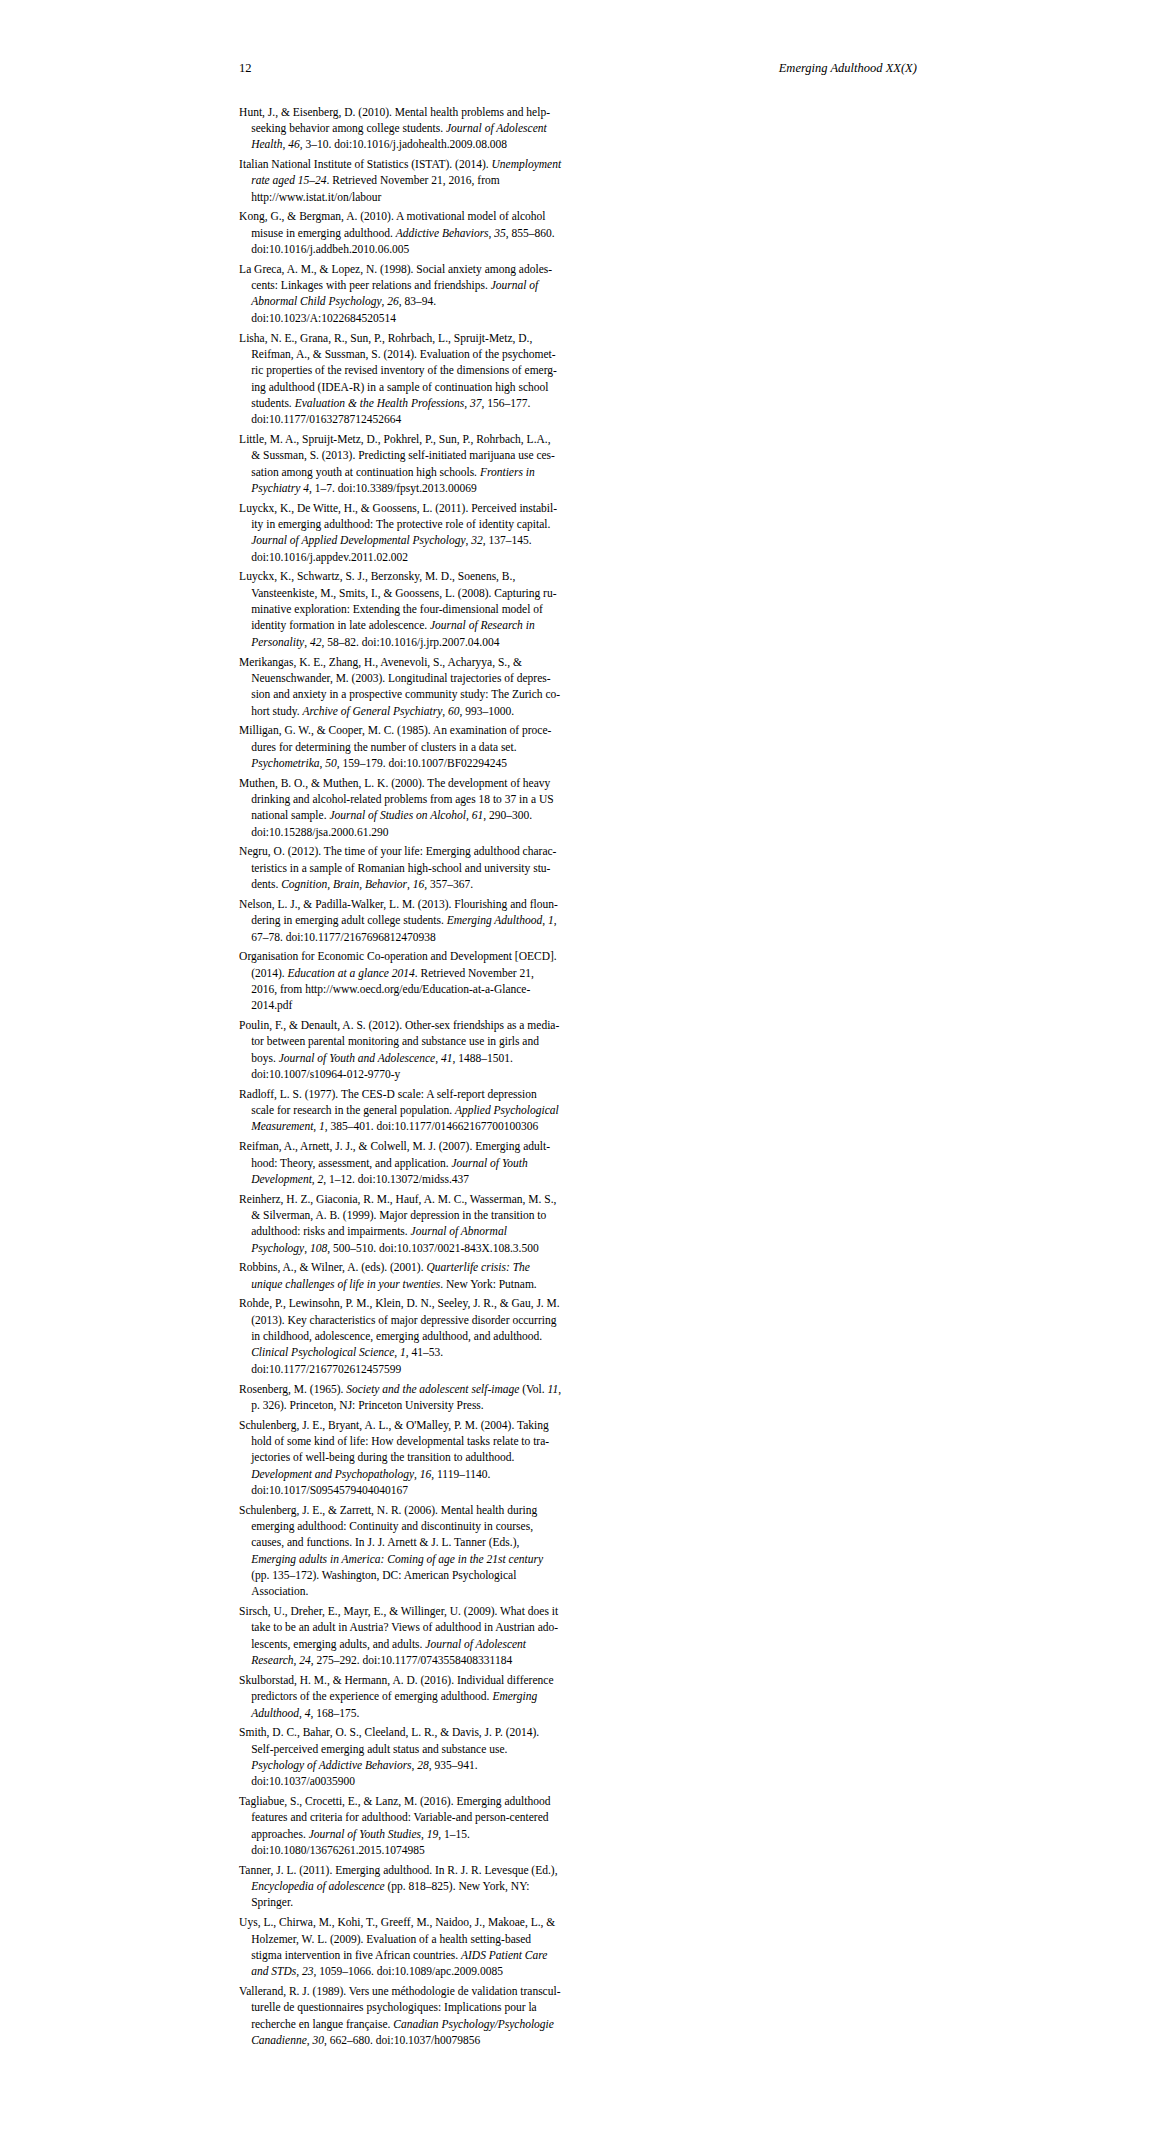12 Emerging Adulthood XX(X)
Hunt, J., & Eisenberg, D. (2010). Mental health problems and help-seeking behavior among college students. Journal of Adolescent Health, 46, 3–10. doi:10.1016/j.jadohealth.2009.08.008
Italian National Institute of Statistics (ISTAT). (2014). Unemployment rate aged 15–24. Retrieved November 21, 2016, from http://www.istat.it/on/labour
Kong, G., & Bergman, A. (2010). A motivational model of alcohol misuse in emerging adulthood. Addictive Behaviors, 35, 855–860. doi:10.1016/j.addbeh.2010.06.005
La Greca, A. M., & Lopez, N. (1998). Social anxiety among adolescents: Linkages with peer relations and friendships. Journal of Abnormal Child Psychology, 26, 83–94. doi:10.1023/A:1022684520514
Lisha, N. E., Grana, R., Sun, P., Rohrbach, L., Spruijt-Metz, D., Reifman, A., & Sussman, S. (2014). Evaluation of the psychometric properties of the revised inventory of the dimensions of emerging adulthood (IDEA-R) in a sample of continuation high school students. Evaluation & the Health Professions, 37, 156–177. doi:10.1177/0163278712452664
Little, M. A., Spruijt-Metz, D., Pokhrel, P., Sun, P., Rohrbach, L.A., & Sussman, S. (2013). Predicting self-initiated marijuana use cessation among youth at continuation high schools. Frontiers in Psychiatry 4, 1–7. doi:10.3389/fpsyt.2013.00069
Luyckx, K., De Witte, H., & Goossens, L. (2011). Perceived instability in emerging adulthood: The protective role of identity capital. Journal of Applied Developmental Psychology, 32, 137–145. doi:10.1016/j.appdev.2011.02.002
Luyckx, K., Schwartz, S. J., Berzonsky, M. D., Soenens, B., Vansteenkiste, M., Smits, I., & Goossens, L. (2008). Capturing ruminative exploration: Extending the four-dimensional model of identity formation in late adolescence. Journal of Research in Personality, 42, 58–82. doi:10.1016/j.jrp.2007.04.004
Merikangas, K. E., Zhang, H., Avenevoli, S., Acharyya, S., & Neuenschwander, M. (2003). Longitudinal trajectories of depression and anxiety in a prospective community study: The Zurich cohort study. Archive of General Psychiatry, 60, 993–1000.
Milligan, G. W., & Cooper, M. C. (1985). An examination of procedures for determining the number of clusters in a data set. Psychometrika, 50, 159–179. doi:10.1007/BF02294245
Muthen, B. O., & Muthen, L. K. (2000). The development of heavy drinking and alcohol-related problems from ages 18 to 37 in a US national sample. Journal of Studies on Alcohol, 61, 290–300. doi:10.15288/jsa.2000.61.290
Negru, O. (2012). The time of your life: Emerging adulthood characteristics in a sample of Romanian high-school and university students. Cognition, Brain, Behavior, 16, 357–367.
Nelson, L. J., & Padilla-Walker, L. M. (2013). Flourishing and floundering in emerging adult college students. Emerging Adulthood, 1, 67–78. doi:10.1177/2167696812470938
Organisation for Economic Co-operation and Development [OECD]. (2014). Education at a glance 2014. Retrieved November 21, 2016, from http://www.oecd.org/edu/Education-at-a-Glance-2014.pdf
Poulin, F., & Denault, A. S. (2012). Other-sex friendships as a mediator between parental monitoring and substance use in girls and boys. Journal of Youth and Adolescence, 41, 1488–1501. doi:10.1007/s10964-012-9770-y
Radloff, L. S. (1977). The CES-D scale: A self-report depression scale for research in the general population. Applied Psychological Measurement, 1, 385–401. doi:10.1177/014662167700100306
Reifman, A., Arnett, J. J., & Colwell, M. J. (2007). Emerging adulthood: Theory, assessment, and application. Journal of Youth Development, 2, 1–12. doi:10.13072/midss.437
Reinherz, H. Z., Giaconia, R. M., Hauf, A. M. C., Wasserman, M. S., & Silverman, A. B. (1999). Major depression in the transition to adulthood: risks and impairments. Journal of Abnormal Psychology, 108, 500–510. doi:10.1037/0021-843X.108.3.500
Robbins, A., & Wilner, A. (eds). (2001). Quarterlife crisis: The unique challenges of life in your twenties. New York: Putnam.
Rohde, P., Lewinsohn, P. M., Klein, D. N., Seeley, J. R., & Gau, J. M. (2013). Key characteristics of major depressive disorder occurring in childhood, adolescence, emerging adulthood, and adulthood. Clinical Psychological Science, 1, 41–53. doi:10.1177/2167702612457599
Rosenberg, M. (1965). Society and the adolescent self-image (Vol. 11, p. 326). Princeton, NJ: Princeton University Press.
Schulenberg, J. E., Bryant, A. L., & O'Malley, P. M. (2004). Taking hold of some kind of life: How developmental tasks relate to trajectories of well-being during the transition to adulthood. Development and Psychopathology, 16, 1119–1140. doi:10.1017/S0954579404040167
Schulenberg, J. E., & Zarrett, N. R. (2006). Mental health during emerging adulthood: Continuity and discontinuity in courses, causes, and functions. In J. J. Arnett & J. L. Tanner (Eds.), Emerging adults in America: Coming of age in the 21st century (pp. 135–172). Washington, DC: American Psychological Association.
Sirsch, U., Dreher, E., Mayr, E., & Willinger, U. (2009). What does it take to be an adult in Austria? Views of adulthood in Austrian adolescents, emerging adults, and adults. Journal of Adolescent Research, 24, 275–292. doi:10.1177/0743558408331184
Skulborstad, H. M., & Hermann, A. D. (2016). Individual difference predictors of the experience of emerging adulthood. Emerging Adulthood, 4, 168–175.
Smith, D. C., Bahar, O. S., Cleeland, L. R., & Davis, J. P. (2014). Self-perceived emerging adult status and substance use. Psychology of Addictive Behaviors, 28, 935–941. doi:10.1037/a0035900
Tagliabue, S., Crocetti, E., & Lanz, M. (2016). Emerging adulthood features and criteria for adulthood: Variable-and person-centered approaches. Journal of Youth Studies, 19, 1–15. doi:10.1080/13676261.2015.1074985
Tanner, J. L. (2011). Emerging adulthood. In R. J. R. Levesque (Ed.), Encyclopedia of adolescence (pp. 818–825). New York, NY: Springer.
Uys, L., Chirwa, M., Kohi, T., Greeff, M., Naidoo, J., Makoae, L., & Holzemer, W. L. (2009). Evaluation of a health setting-based stigma intervention in five African countries. AIDS Patient Care and STDs, 23, 1059–1066. doi:10.1089/apc.2009.0085
Vallerand, R. J. (1989). Vers une méthodologie de validation transculturelle de questionnaires psychologiques: Implications pour la recherche en langue française. Canadian Psychology/Psychologie Canadienne, 30, 662–680. doi:10.1037/h0079856